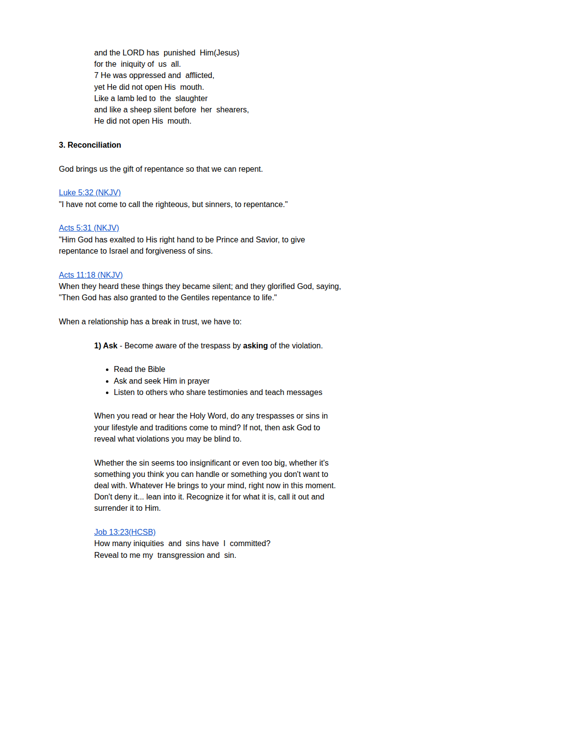and the LORD has punished Him(Jesus)
for the iniquity of us all.
7 He was oppressed and afflicted,
yet He did not open His mouth.
Like a lamb led to the slaughter
and like a sheep silent before her shearers,
He did not open His mouth.
3. Reconciliation
God brings us the gift of repentance so that we can repent.
Luke 5:32 (NKJV)
"I have not come to call the righteous, but sinners, to repentance."
Acts 5:31 (NKJV)
"Him God has exalted to His right hand to be Prince and Savior, to give repentance to Israel and forgiveness of sins.
Acts 11:18 (NKJV)
When they heard these things they became silent; and they glorified God, saying, "Then God has also granted to the Gentiles repentance to life."
When a relationship has a break in trust, we have to:
1) Ask - Become aware of the trespass by asking of the violation.
Read the Bible
Ask and seek Him in prayer
Listen to others who share testimonies and teach messages
When you read or hear the Holy Word, do any trespasses or sins in your lifestyle and traditions come to mind? If not, then ask God to reveal what violations you may be blind to.
Whether the sin seems too insignificant or even too big, whether it's something you think you can handle or something you don't want to deal with. Whatever He brings to your mind, right now in this moment. Don't deny it... lean into it. Recognize it for what it is, call it out and surrender it to Him.
Job 13:23(HCSB)
How many iniquities and sins have I committed?
Reveal to me my transgression and sin.